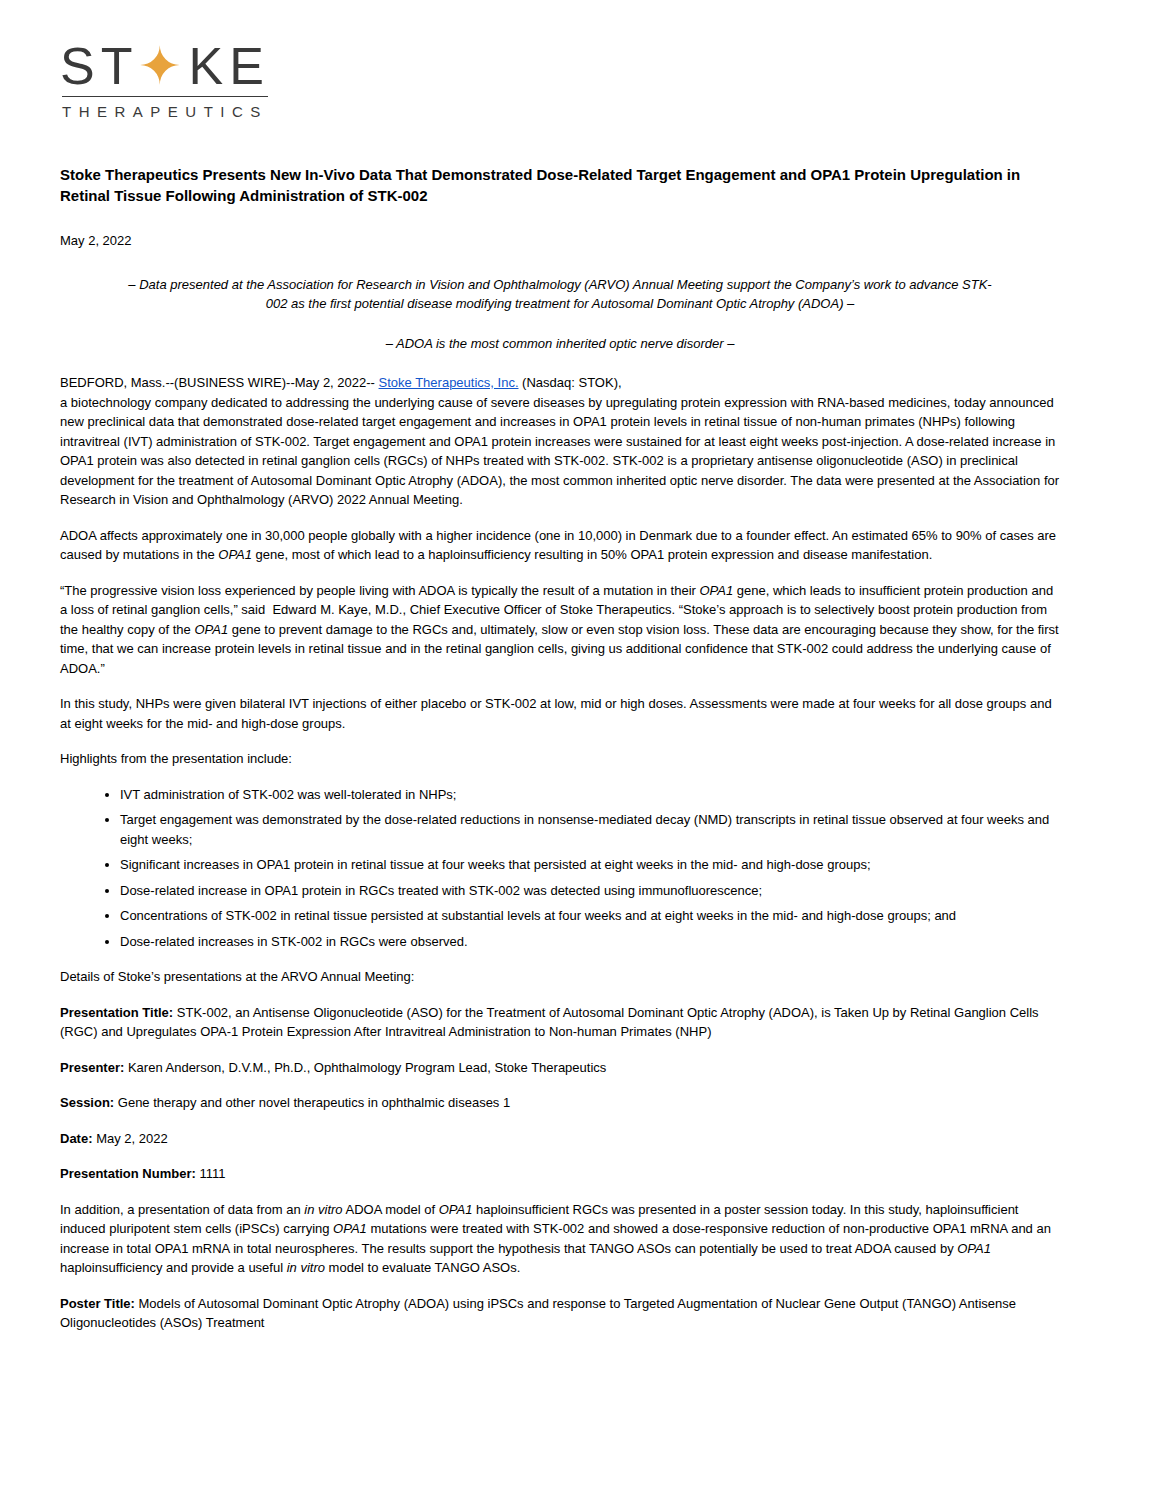ST✦KE
THERAPEUTICS
Stoke Therapeutics Presents New In-Vivo Data That Demonstrated Dose-Related Target Engagement and OPA1 Protein Upregulation in Retinal Tissue Following Administration of STK-002
May 2, 2022
– Data presented at the Association for Research in Vision and Ophthalmology (ARVO) Annual Meeting support the Company’s work to advance STK-002 as the first potential disease modifying treatment for Autosomal Dominant Optic Atrophy (ADOA) –
– ADOA is the most common inherited optic nerve disorder –
BEDFORD, Mass.--(BUSINESS WIRE)--May 2, 2022-- Stoke Therapeutics, Inc. (Nasdaq: STOK),
a biotechnology company dedicated to addressing the underlying cause of severe diseases by upregulating protein expression with RNA-based medicines, today announced new preclinical data that demonstrated dose-related target engagement and increases in OPA1 protein levels in retinal tissue of non-human primates (NHPs) following intravitreal (IVT) administration of STK-002. Target engagement and OPA1 protein increases were sustained for at least eight weeks post-injection. A dose-related increase in OPA1 protein was also detected in retinal ganglion cells (RGCs) of NHPs treated with STK-002. STK-002 is a proprietary antisense oligonucleotide (ASO) in preclinical development for the treatment of Autosomal Dominant Optic Atrophy (ADOA), the most common inherited optic nerve disorder. The data were presented at the Association for Research in Vision and Ophthalmology (ARVO) 2022 Annual Meeting.
ADOA affects approximately one in 30,000 people globally with a higher incidence (one in 10,000) in Denmark due to a founder effect. An estimated 65% to 90% of cases are caused by mutations in the OPA1 gene, most of which lead to a haploinsufficiency resulting in 50% OPA1 protein expression and disease manifestation.
“The progressive vision loss experienced by people living with ADOA is typically the result of a mutation in their OPA1 gene, which leads to insufficient protein production and a loss of retinal ganglion cells,” said Edward M. Kaye, M.D., Chief Executive Officer of Stoke Therapeutics. “Stoke’s approach is to selectively boost protein production from the healthy copy of the OPA1 gene to prevent damage to the RGCs and, ultimately, slow or even stop vision loss. These data are encouraging because they show, for the first time, that we can increase protein levels in retinal tissue and in the retinal ganglion cells, giving us additional confidence that STK-002 could address the underlying cause of ADOA.”
In this study, NHPs were given bilateral IVT injections of either placebo or STK-002 at low, mid or high doses. Assessments were made at four weeks for all dose groups and at eight weeks for the mid- and high-dose groups.
Highlights from the presentation include:
IVT administration of STK-002 was well-tolerated in NHPs;
Target engagement was demonstrated by the dose-related reductions in nonsense-mediated decay (NMD) transcripts in retinal tissue observed at four weeks and eight weeks;
Significant increases in OPA1 protein in retinal tissue at four weeks that persisted at eight weeks in the mid- and high-dose groups;
Dose-related increase in OPA1 protein in RGCs treated with STK-002 was detected using immunofluorescence;
Concentrations of STK-002 in retinal tissue persisted at substantial levels at four weeks and at eight weeks in the mid- and high-dose groups; and
Dose-related increases in STK-002 in RGCs were observed.
Details of Stoke’s presentations at the ARVO Annual Meeting:
Presentation Title: STK-002, an Antisense Oligonucleotide (ASO) for the Treatment of Autosomal Dominant Optic Atrophy (ADOA), is Taken Up by Retinal Ganglion Cells (RGC) and Upregulates OPA-1 Protein Expression After Intravitreal Administration to Non-human Primates (NHP)
Presenter: Karen Anderson, D.V.M., Ph.D., Ophthalmology Program Lead, Stoke Therapeutics
Session: Gene therapy and other novel therapeutics in ophthalmic diseases 1
Date: May 2, 2022
Presentation Number: 1111
In addition, a presentation of data from an in vitro ADOA model of OPA1 haploinsufficient RGCs was presented in a poster session today. In this study, haploinsufficient induced pluripotent stem cells (iPSCs) carrying OPA1 mutations were treated with STK-002 and showed a dose-responsive reduction of non-productive OPA1 mRNA and an increase in total OPA1 mRNA in total neurospheres. The results support the hypothesis that TANGO ASOs can potentially be used to treat ADOA caused by OPA1 haploinsufficiency and provide a useful in vitro model to evaluate TANGO ASOs.
Poster Title: Models of Autosomal Dominant Optic Atrophy (ADOA) using iPSCs and response to Targeted Augmentation of Nuclear Gene Output (TANGO) Antisense Oligonucleotides (ASOs) Treatment